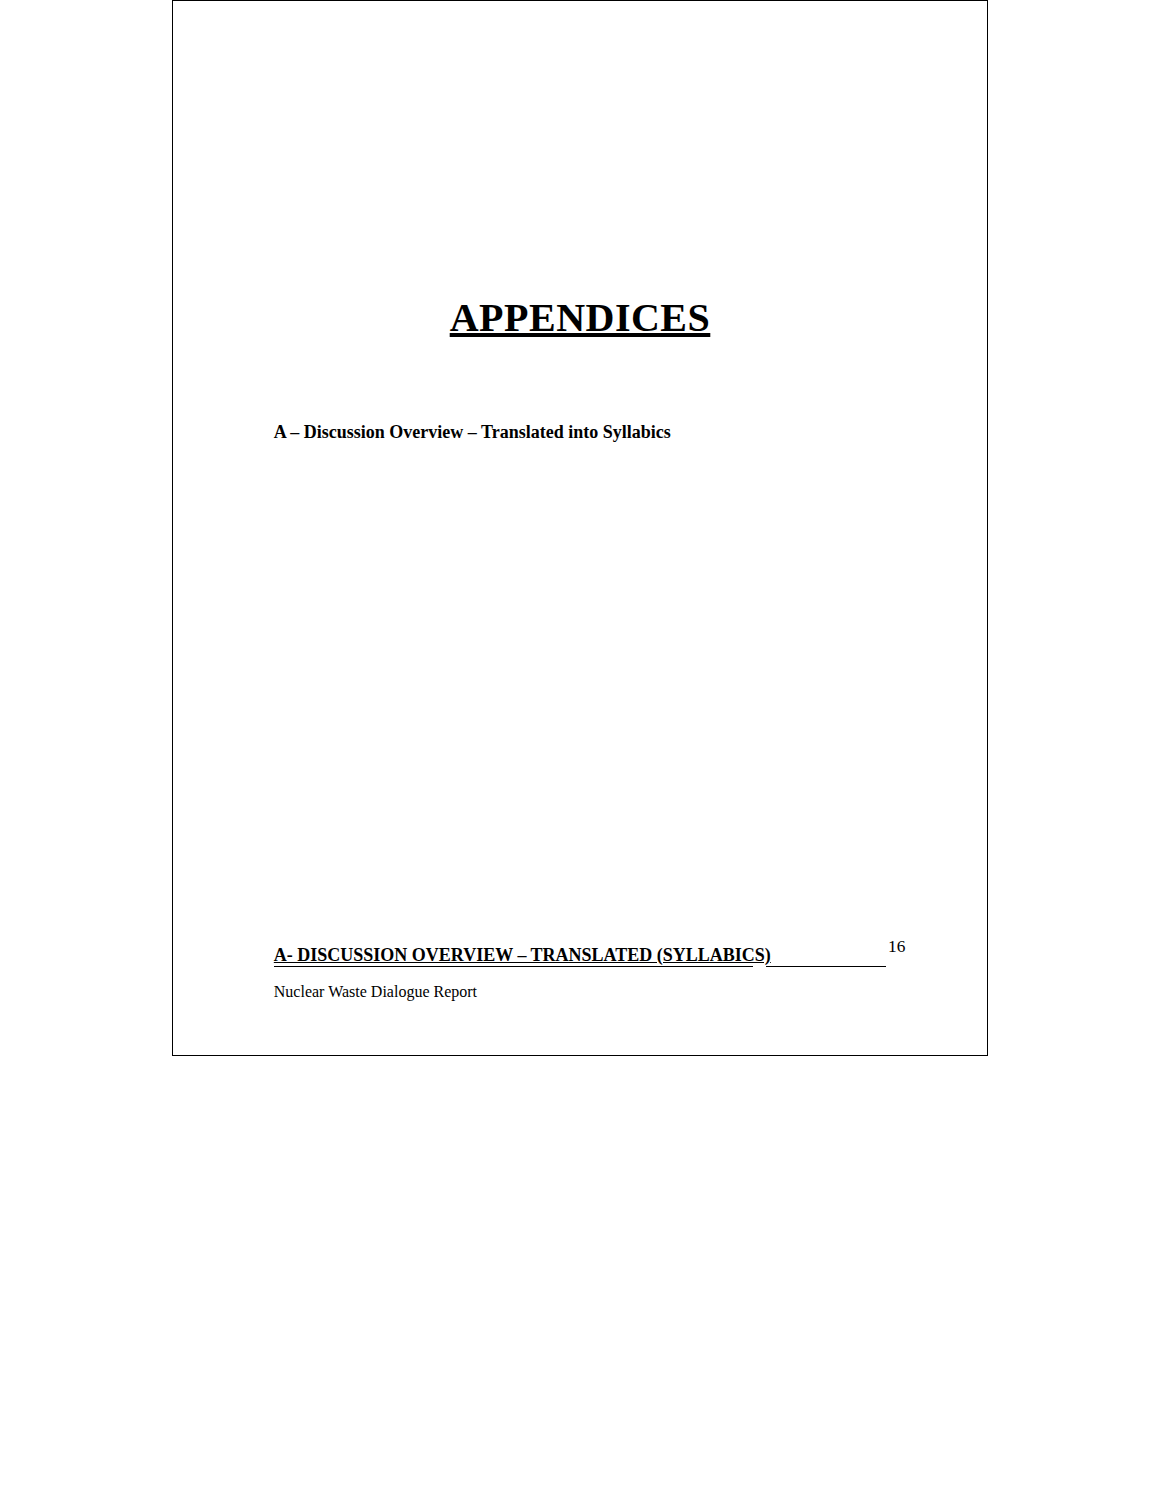APPENDICES
A – Discussion Overview – Translated into Syllabics
A- DISCUSSION OVERVIEW – TRANSLATED (SYLLABICS)
Nuclear Waste Dialogue Report
16